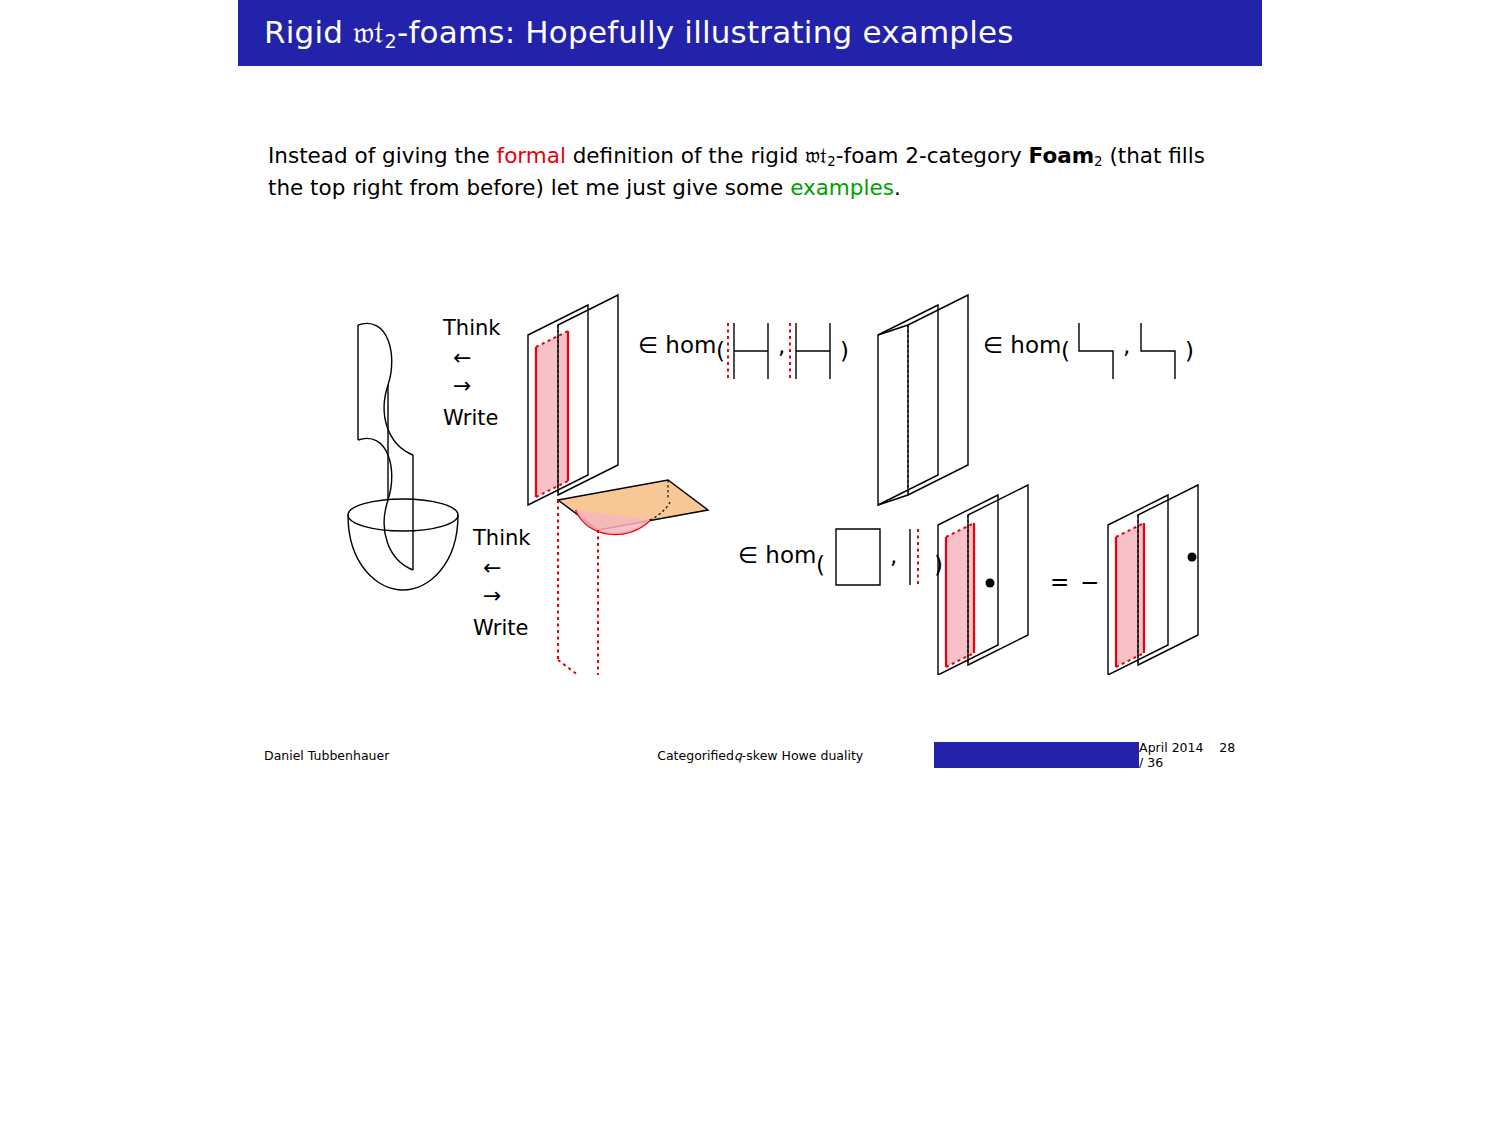Rigid 𝔴𝔱2-foams: Hopefully illustrating examples
Instead of giving the formal definition of the rigid 𝔴𝔱2-foam 2-category Foam2 (that fills the top right from before) let me just give some examples.
Think ← → Write ∈ hom ( , ) ∈ hom ( , ) Think ← → Write ∈ hom ( , ) = −
Daniel Tubbenhauer
Categorified q-skew Howe duality
April 2014 28 / 36